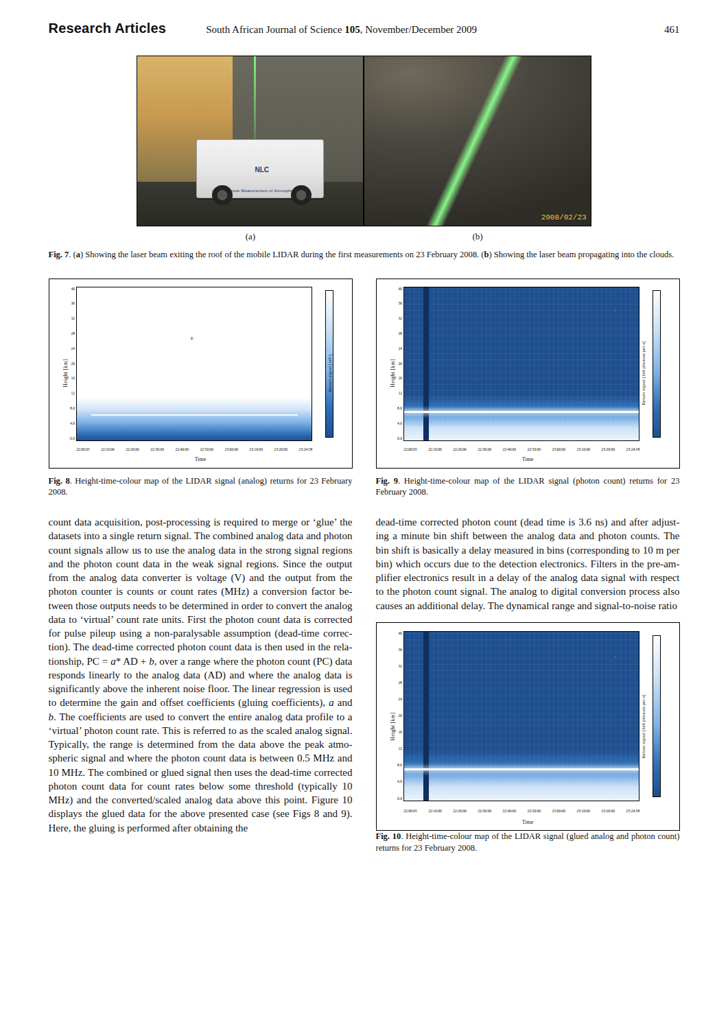Research Articles
South African Journal of Science 105, November/December 2009
461
NLC
Laser Remote Measurement of Atmospheric P…
(a) (b)
Fig. 7. (a) Showing the laser beam exiting the roof of the mobile LIDAR during the first measurements on 23 February 2008. (b) Showing the laser beam propagating into the clouds.
Height [km]
40363228242016128.04.00.0
22:00:0522:10:0022:20:0022:30:0022:40:0022:50:0023:00:0023:10:0023:20:0023:24:58
Time
Return signal [mV]
Fig. 8. Height-time-colour map of the LIDAR signal (analog) returns for 23 February 2008.
Height [km]
40363228242016128.04.00.0
22:00:0522:10:0022:20:0022:30:0022:40:0022:50:0023:00:0023:10:0023:20:0023:24:58
Time
Return signal [1e6 photons per s]
Fig. 9. Height-time-colour map of the LIDAR signal (photon count) returns for 23 February 2008.
count data acquisition, post-processing is required to merge or ‘glue’ the datasets into a single return signal. The combined analog data and photon count signals allow us to use the analog data in the strong signal regions and the photon count data in the weak signal regions. Since the output from the analog data converter is voltage (V) and the output from the photon counter is counts or count rates (MHz) a conversion factor between those outputs needs to be determined in order to convert the analog data to ‘virtual’ count rate units. First the photon count data is corrected for pulse pileup using a non-paralysable assumption (dead-time correction). The dead-time corrected photon count data is then used in the relationship, PC = a* AD + b, over a range where the photon count (PC) data responds linearly to the analog data (AD) and where the analog data is significantly above the inherent noise floor. The linear regression is used to determine the gain and offset coefficients (gluing coefficients), a and b. The coefficients are used to convert the entire analog data profile to a ‘virtual’ photon count rate. This is referred to as the scaled analog signal. Typically, the range is determined from the data above the peak atmospheric signal and where the photon count data is between 0.5 MHz and 10 MHz. The combined or glued signal then uses the dead-time corrected photon count data for count rates below some threshold (typically 10 MHz) and the converted/scaled analog data above this point. Figure 10 displays the glued data for the above presented case (see Figs 8 and 9). Here, the gluing is performed after obtaining the
dead-time corrected photon count (dead time is 3.6 ns) and after adjusting a minute bin shift between the analog data and photon counts. The bin shift is basically a delay measured in bins (corresponding to 10 m per bin) which occurs due to the detection electronics. Filters in the pre-amplifier electronics result in a delay of the analog data signal with respect to the photon count signal. The analog to digital conversion process also causes an additional delay. The dynamical range and signal-to-noise ratio
Height [km]
40363228242016128.04.00.0
22:00:0522:10:0022:20:0022:30:0022:40:0022:50:0023:00:0023:10:0023:20:0023:24:58
Time
Return signal [1e6 photons per s]
Fig. 10. Height-time-colour map of the LIDAR signal (glued analog and photon count) returns for 23 February 2008.